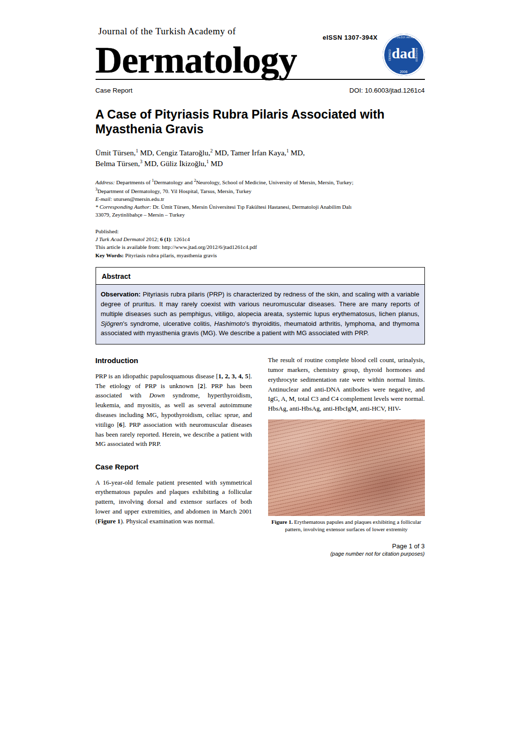Journal of the Turkish Academy of
Dermatology
eISSN 1307-394X
Dermatoloji Akademisi
Dernegi
Akademisi
dad
2006
Case Report DOI: 10.6003/jtad.1261c4
A Case of Pityriasis Rubra Pilaris Associated with Myasthenia Gravis
Ümit Türsen,1 MD, Cengiz Tataroğlu,2 MD, Tamer İrfan Kaya,1 MD,
Belma Türsen,3 MD, Güliz İkizoğlu,1 MD
Address: Departments of 1Dermatology and 2Neurology, School of Medicine, University of Mersin, Mersin, Turkey;
3Department of Dermatology, 70. Yil Hospital, Tarsus, Mersin, Turkey
E-mail: utursen@mersin.edu.tr
* Corresponding Author: Dr. Ümit Türsen, Mersin Üniversitesi Tıp Fakültesi Hastanesi, Dermatoloji Anabilim Dalı
33079, Zeytinlibahçe – Mersin – Turkey
Published:
J Turk Acad Dermatol 2012; 6 (1): 1261c4
This article is available from: http://www.jtad.org/2012/6/jtad1261c4.pdf
Key Words: Pityriasis rubra pilaris, myasthenia gravis
Abstract
Observation: Pityriasis rubra pilaris (PRP) is characterized by redness of the skin, and scaling with a variable degree of pruritus. It may rarely coexist with various neuromuscular diseases. There are many reports of multiple diseases such as pemphigus, vitiligo, alopecia areata, systemic lupus erythematosus, lichen planus, Sjögren's syndrome, ulcerative colitis, Hashimoto's thyroiditis, rheumatoid arthritis, lymphoma, and thymoma associated with myasthenia gravis (MG). We describe a patient with MG associated with PRP.
Introduction
PRP is an idiopathic papulosquamous disease [1, 2, 3, 4, 5]. The etiology of PRP is unknown [2]. PRP has been associated with Down syndrome, hyperthyroidism, leukemia, and myositis, as well as several autoimmune diseases including MG, hypothyroidism, celiac sprue, and vitiligo [6]. PRP association with neuromuscular diseases has been rarely reported. Herein, we describe a patient with MG associated with PRP.
Case Report
A 16-year-old female patient presented with symmetrical erythematous papules and plaques exhibiting a follicular pattern, involving dorsal and extensor surfaces of both lower and upper extremities, and abdomen in March 2001 (Figure 1). Physical examination was normal.
The result of routine complete blood cell count, urinalysis, tumor markers, chemistry group, thyroid hormones and erythrocyte sedimentation rate were within normal limits. Antinuclear and anti-DNA antibodies were negative, and IgG, A, M, total C3 and C4 complement levels were normal. HbsAg, anti-HbsAg, anti-HbcIgM, anti-HCV, HIV-
Figure 1. Erythematous papules and plaques exhibiting a follicular pattern, involving extensor surfaces of lower extremity
Page 1 of 3
(page number not for citation purposes)